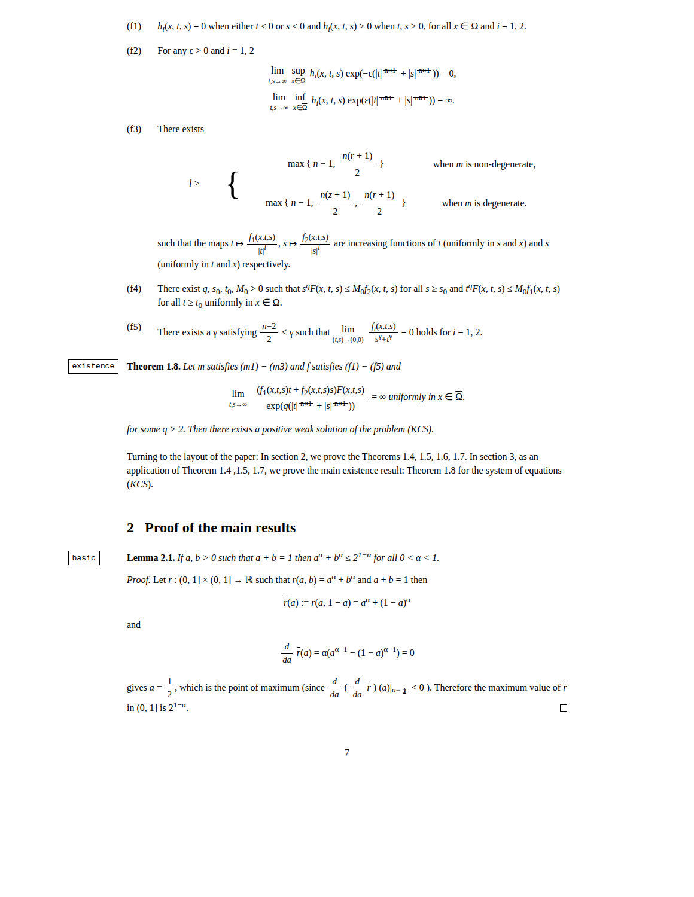(f1) hi(x, t, s) = 0 when either t ≤ 0 or s ≤ 0 and hi(x, t, s) > 0 when t, s > 0, for all x ∈ Ω and i = 1, 2.
(f2) For any ε > 0 and i = 1, 2
lim t,s→∞ sup x∈Ω hi(x, t, s) exp(−ε(|t|nn−1 + |s|nn−1)) = 0,
lim t,s→∞ inf x∈Ω hi(x, t, s) exp(ε(|t|nn−1 + |s|nn−1)) = ∞.
(f3) There exists
| l > | { | max { n − 1, n ( r + 1) 2 } | when m is non-degenerate, |
| max { n − 1, n ( z + 1) 2 , n ( r + 1) 2 } | when m is degenerate. |
such that the maps t ↦ f1(x,t,s)|t|l, s ↦ f2(x,t,s)|s|l are increasing functions of t (uniformly in s and x) and s (uniformly in t and x) respectively.
(f4) There exist q, s0, t0, M0 > 0 such that sqF(x, t, s) ≤ M0f2(x, t, s) for all s ≥ s0 and tqF(x, t, s) ≤ M0f1(x, t, s) for all t ≥ t0 uniformly in x ∈ Ω.
(f5) There exists a γ satisfying n−22 < γ such that lim(t,s)→(0,0) fi(x,t,s) sγ+tγ = 0 holds for i = 1, 2.
existence Theorem 1.8. Let m satisfies (m1) − (m3) and f satisfies (f1) − (f5) and
lim t,s→∞ (f1(x,t,s)t + f2(x,t,s)s)F(x,t,s) exp(q(|t|nn−1 + |s|nn−1)) = ∞ uniformly in x ∈ Ω.
for some q > 2. Then there exists a positive weak solution of the problem (KCS).
Turning to the layout of the paper: In section 2, we prove the Theorems 1.4, 1.5, 1.6, 1.7. In section 3, as an application of Theorem 1.4 ,1.5, 1.7, we prove the main existence result: Theorem 1.8 for the system of equations (KCS).
2 Proof of the main results
basic Lemma 2.1. If a, b > 0 such that a + b = 1 then aα + bα ≤ 21−α for all 0 < α < 1.
Proof. Let r : (0, 1] × (0, 1] → ℝ such that r(a, b) = aα + bα and a + b = 1 then
r(a) := r(a, 1 − a) = aα + (1 − a)α
and
dda r(a) = α(aα−1 − (1 − a)α−1) = 0
gives a = 12, which is the point of maximum (since dda ( dda r ) (a)|a=12 < 0 ). Therefore the maximum value of r in (0, 1] is 21−α.
7